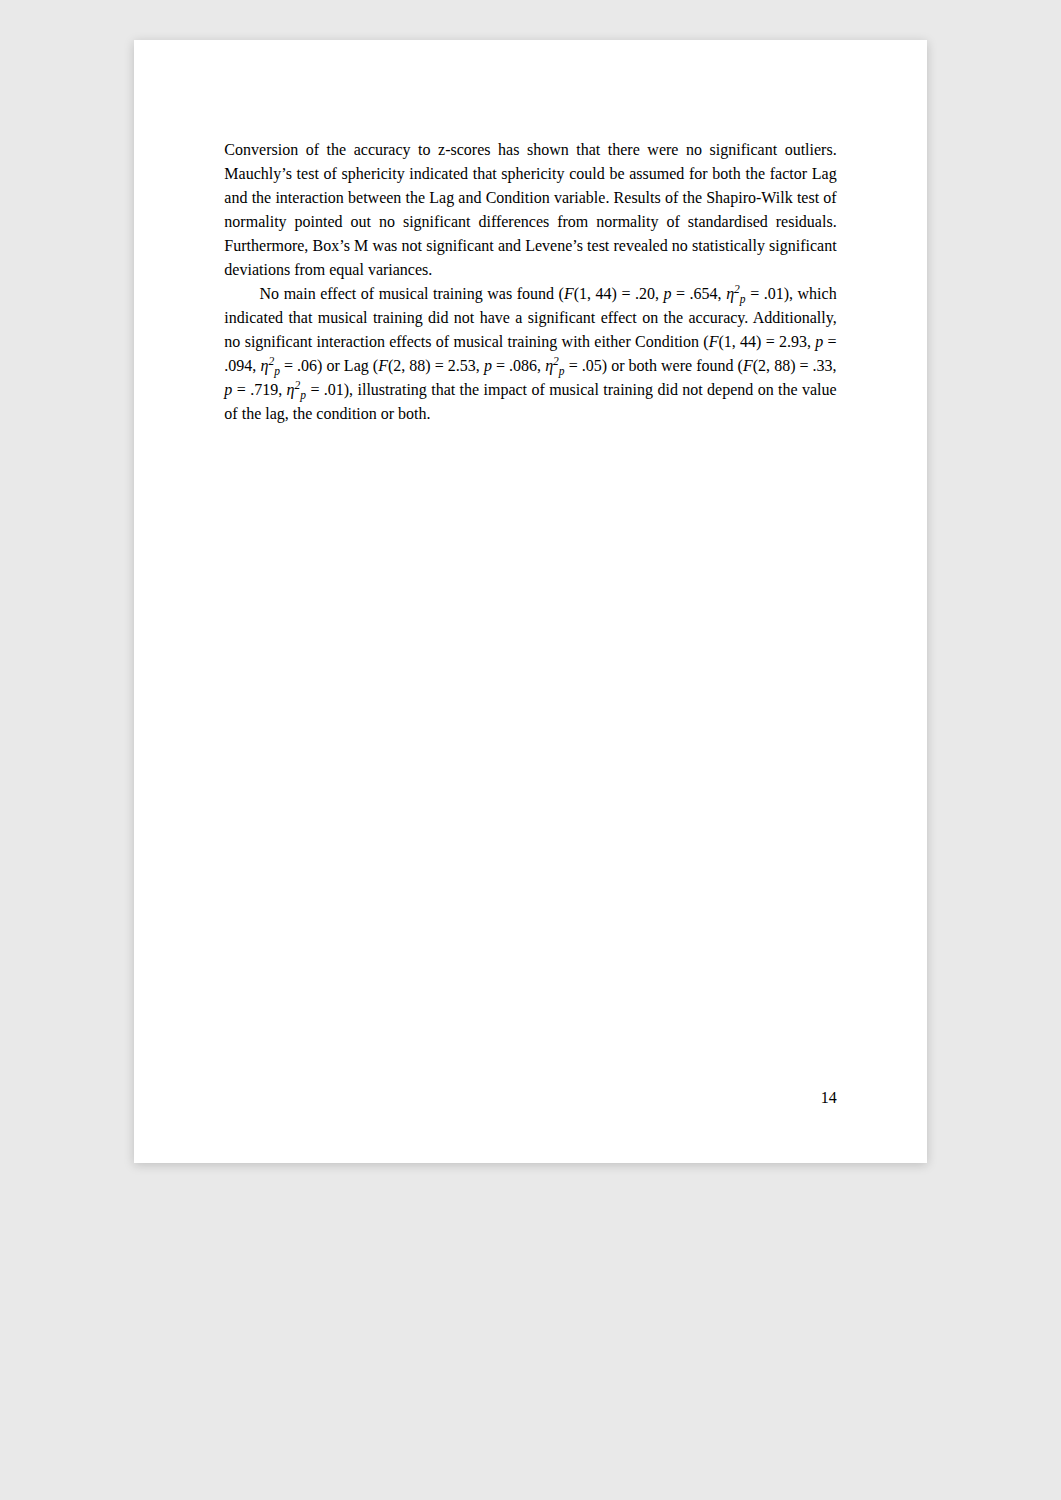Conversion of the accuracy to z-scores has shown that there were no significant outliers. Mauchly’s test of sphericity indicated that sphericity could be assumed for both the factor Lag and the interaction between the Lag and Condition variable. Results of the Shapiro-Wilk test of normality pointed out no significant differences from normality of standardised residuals. Furthermore, Box’s M was not significant and Levene’s test revealed no statistically significant deviations from equal variances.
No main effect of musical training was found (F(1, 44) = .20, p = .654, η2p = .01), which indicated that musical training did not have a significant effect on the accuracy. Additionally, no significant interaction effects of musical training with either Condition (F(1, 44) = 2.93, p = .094, η2p = .06) or Lag (F(2, 88) = 2.53, p = .086, η2p = .05) or both were found (F(2, 88) = .33, p = .719, η2p = .01), illustrating that the impact of musical training did not depend on the value of the lag, the condition or both.
14